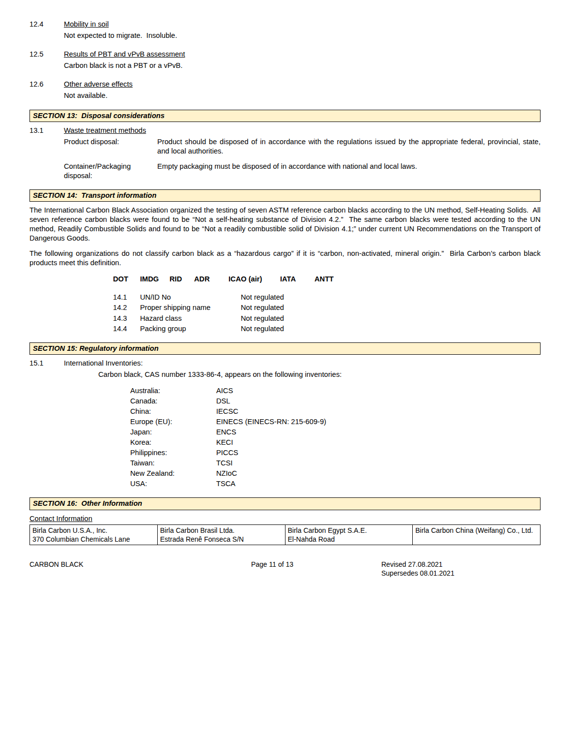12.4
Mobility in soil
Not expected to migrate. Insoluble.
12.5
Results of PBT and vPvB assessment
Carbon black is not a PBT or a vPvB.
12.6
Other adverse effects
Not available.
SECTION 13: Disposal considerations
13.1
Waste treatment methods
Product disposal:
Product should be disposed of in accordance with the regulations issued by the appropriate federal, provincial, state, and local authorities.
Container/Packaging disposal:
Empty packaging must be disposed of in accordance with national and local laws.
SECTION 14: Transport information
The International Carbon Black Association organized the testing of seven ASTM reference carbon blacks according to the UN method, Self-Heating Solids. All seven reference carbon blacks were found to be “Not a self-heating substance of Division 4.2.” The same carbon blacks were tested according to the UN method, Readily Combustible Solids and found to be “Not a readily combustible solid of Division 4.1;” under current UN Recommendations on the Transport of Dangerous Goods.
The following organizations do not classify carbon black as a “hazardous cargo” if it is “carbon, non-activated, mineral origin.” Birla Carbon’s carbon black products meet this definition.
DOT IMDG RID ADR ICAO (air) IATA ANTT
14.1
UN/ID No
Not regulated
14.2
Proper shipping name
Not regulated
14.3
Hazard class
Not regulated
14.4
Packing group
Not regulated
SECTION 15: Regulatory information
15.1
International Inventories:
Carbon black, CAS number 1333-86-4, appears on the following inventories:
Australia:
AICS
Canada:
DSL
China:
IECSC
Europe (EU):
EINECS (EINECS-RN: 215-609-9)
Japan:
ENCS
Korea:
KECI
Philippines:
PICCS
Taiwan:
TCSI
New Zealand:
NZIoC
USA:
TSCA
SECTION 16: Other Information
Contact Information
| Birla Carbon U.S.A., Inc. 370 Columbian Chemicals Lane | Birla Carbon Brasil Ltda. Estrada Renê Fonseca S/N | Birla Carbon Egypt S.A.E. El-Nahda Road | Birla Carbon China (Weifang) Co., Ltd. |
CARBON BLACK
Page 11 of 13
Revised 27.08.2021
Supersedes 08.01.2021